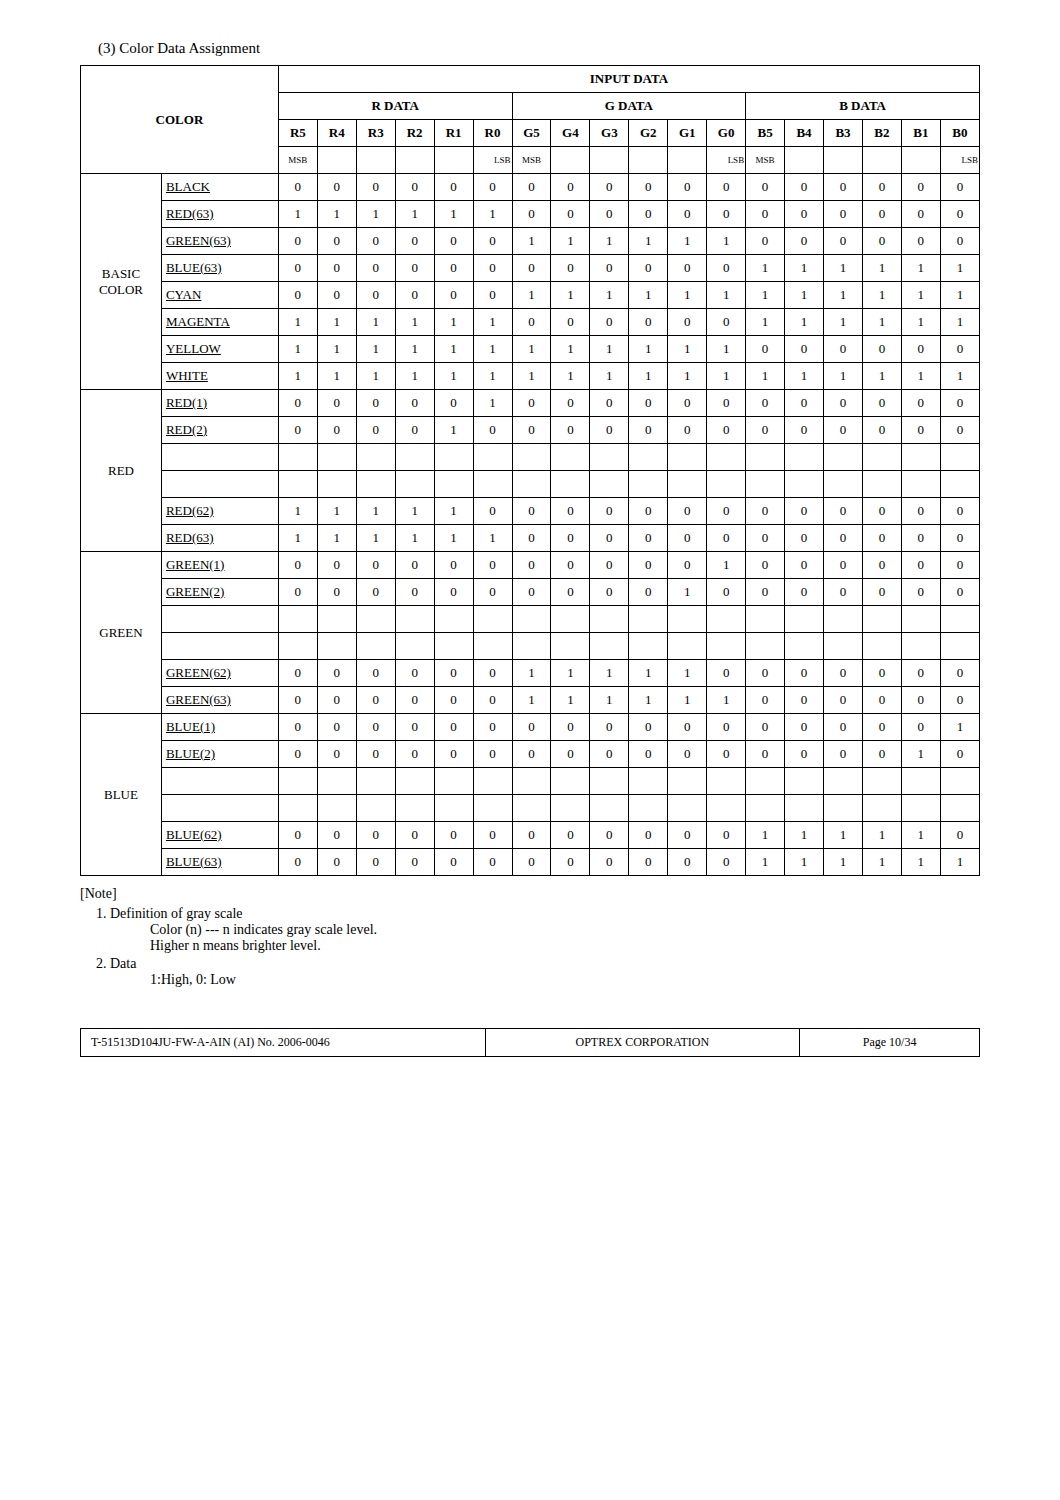(3) Color Data Assignment
| COLOR | INPUT DATA |
| --- | --- |
| R DATA | G DATA | B DATA |
| R5 | R4 | R3 | R2 | R1 | R0 | G5 | G4 | G3 | G2 | G1 | G0 | B5 | B4 | B3 | B2 | B1 | B0 |
| MSB | | | | | LSB | MSB | | | | | LSB | MSB | | | | | LSB |
| BASIC COLOR | BLACK | 0 | 0 | 0 | 0 | 0 | 0 | 0 | 0 | 0 | 0 | 0 | 0 | 0 | 0 | 0 | 0 | 0 | 0 |
| RED(63) | 1 | 1 | 1 | 1 | 1 | 1 | 0 | 0 | 0 | 0 | 0 | 0 | 0 | 0 | 0 | 0 | 0 | 0 |
| GREEN(63) | 0 | 0 | 0 | 0 | 0 | 0 | 1 | 1 | 1 | 1 | 1 | 1 | 0 | 0 | 0 | 0 | 0 | 0 |
| BLUE(63) | 0 | 0 | 0 | 0 | 0 | 0 | 0 | 0 | 0 | 0 | 0 | 0 | 1 | 1 | 1 | 1 | 1 | 1 |
| CYAN | 0 | 0 | 0 | 0 | 0 | 0 | 1 | 1 | 1 | 1 | 1 | 1 | 1 | 1 | 1 | 1 | 1 | 1 |
| MAGENTA | 1 | 1 | 1 | 1 | 1 | 1 | 0 | 0 | 0 | 0 | 0 | 0 | 1 | 1 | 1 | 1 | 1 | 1 |
| YELLOW | 1 | 1 | 1 | 1 | 1 | 1 | 1 | 1 | 1 | 1 | 1 | 1 | 0 | 0 | 0 | 0 | 0 | 0 |
| WHITE | 1 | 1 | 1 | 1 | 1 | 1 | 1 | 1 | 1 | 1 | 1 | 1 | 1 | 1 | 1 | 1 | 1 | 1 |
| RED | RED(1) | 0 | 0 | 0 | 0 | 0 | 1 | 0 | 0 | 0 | 0 | 0 | 0 | 0 | 0 | 0 | 0 | 0 | 0 |
| RED(2) | 0 | 0 | 0 | 0 | 1 | 0 | 0 | 0 | 0 | 0 | 0 | 0 | 0 | 0 | 0 | 0 | 0 | 0 |
| RED(62) | 1 | 1 | 1 | 1 | 1 | 0 | 0 | 0 | 0 | 0 | 0 | 0 | 0 | 0 | 0 | 0 | 0 | 0 |
| RED(63) | 1 | 1 | 1 | 1 | 1 | 1 | 0 | 0 | 0 | 0 | 0 | 0 | 0 | 0 | 0 | 0 | 0 | 0 |
| GREEN | GREEN(1) | 0 | 0 | 0 | 0 | 0 | 0 | 0 | 0 | 0 | 0 | 0 | 1 | 0 | 0 | 0 | 0 | 0 | 0 |
| GREEN(2) | 0 | 0 | 0 | 0 | 0 | 0 | 0 | 0 | 0 | 0 | 1 | 0 | 0 | 0 | 0 | 0 | 0 | 0 |
| GREEN(62) | 0 | 0 | 0 | 0 | 0 | 0 | 1 | 1 | 1 | 1 | 1 | 0 | 0 | 0 | 0 | 0 | 0 | 0 |
| GREEN(63) | 0 | 0 | 0 | 0 | 0 | 0 | 1 | 1 | 1 | 1 | 1 | 1 | 0 | 0 | 0 | 0 | 0 | 0 |
| BLUE | BLUE(1) | 0 | 0 | 0 | 0 | 0 | 0 | 0 | 0 | 0 | 0 | 0 | 0 | 0 | 0 | 0 | 0 | 0 | 1 |
| BLUE(2) | 0 | 0 | 0 | 0 | 0 | 0 | 0 | 0 | 0 | 0 | 0 | 0 | 0 | 0 | 0 | 0 | 1 | 0 |
| BLUE(62) | 0 | 0 | 0 | 0 | 0 | 0 | 0 | 0 | 0 | 0 | 0 | 0 | 1 | 1 | 1 | 1 | 1 | 0 |
| BLUE(63) | 0 | 0 | 0 | 0 | 0 | 0 | 0 | 0 | 0 | 0 | 0 | 0 | 1 | 1 | 1 | 1 | 1 | 1 |
[Note]
Definition of gray scale
Color (n) --- n indicates gray scale level.
Higher n means brighter level.
Data
1:High, 0: Low
| T-51513D104JU-FW-A-AIN (AI) No. 2006-0046 | OPTREX CORPORATION | Page 10/34 |